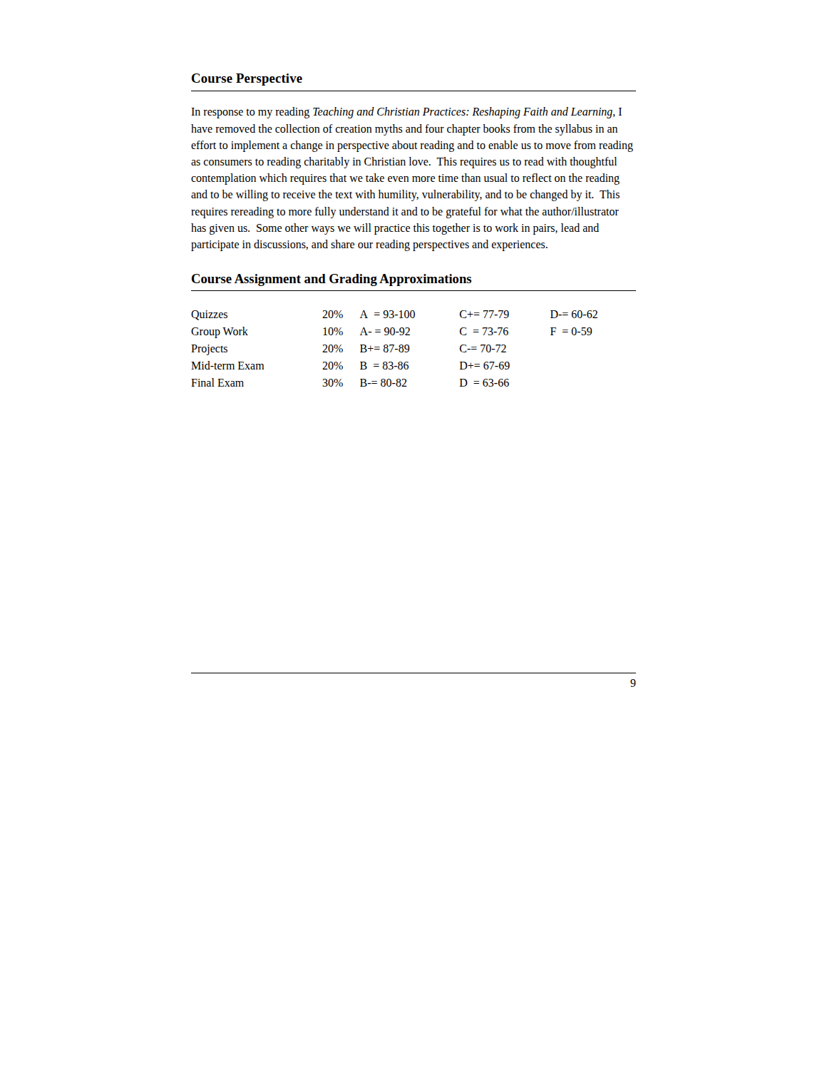Course Perspective
In response to my reading Teaching and Christian Practices: Reshaping Faith and Learning, I have removed the collection of creation myths and four chapter books from the syllabus in an effort to implement a change in perspective about reading and to enable us to move from reading as consumers to reading charitably in Christian love. This requires us to read with thoughtful contemplation which requires that we take even more time than usual to reflect on the reading and to be willing to receive the text with humility, vulnerability, and to be changed by it. This requires rereading to more fully understand it and to be grateful for what the author/illustrator has given us. Some other ways we will practice this together is to work in pairs, lead and participate in discussions, and share our reading perspectives and experiences.
Course Assignment and Grading Approximations
| Quizzes | 20% | A = 93-100 | C+= 77-79 | D-= 60-62 |
| Group Work | 10% | A- = 90-92 | C = 73-76 | F = 0-59 |
| Projects | 20% | B+= 87-89 | C-= 70-72 | |
| Mid-term Exam | 20% | B = 83-86 | D+= 67-69 | |
| Final Exam | 30% | B-= 80-82 | D = 63-66 | |
9